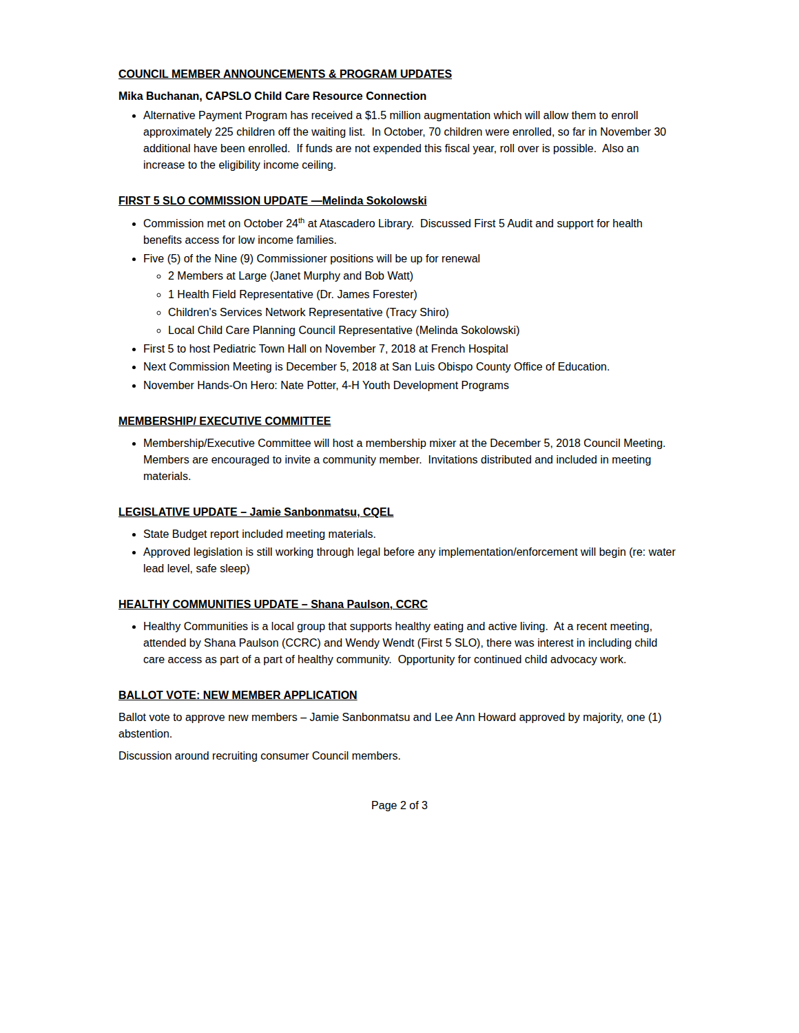COUNCIL MEMBER ANNOUNCEMENTS & PROGRAM UPDATES
Mika Buchanan, CAPSLO Child Care Resource Connection
Alternative Payment Program has received a $1.5 million augmentation which will allow them to enroll approximately 225 children off the waiting list. In October, 70 children were enrolled, so far in November 30 additional have been enrolled. If funds are not expended this fiscal year, roll over is possible. Also an increase to the eligibility income ceiling.
FIRST 5 SLO COMMISSION UPDATE —Melinda Sokolowski
Commission met on October 24th at Atascadero Library. Discussed First 5 Audit and support for health benefits access for low income families.
Five (5) of the Nine (9) Commissioner positions will be up for renewal
2 Members at Large (Janet Murphy and Bob Watt)
1 Health Field Representative (Dr. James Forester)
Children's Services Network Representative (Tracy Shiro)
Local Child Care Planning Council Representative (Melinda Sokolowski)
First 5 to host Pediatric Town Hall on November 7, 2018 at French Hospital
Next Commission Meeting is December 5, 2018 at San Luis Obispo County Office of Education.
November Hands-On Hero: Nate Potter, 4-H Youth Development Programs
MEMBERSHIP/ EXECUTIVE COMMITTEE
Membership/Executive Committee will host a membership mixer at the December 5, 2018 Council Meeting. Members are encouraged to invite a community member. Invitations distributed and included in meeting materials.
LEGISLATIVE UPDATE – Jamie Sanbonmatsu, CQEL
State Budget report included meeting materials.
Approved legislation is still working through legal before any implementation/enforcement will begin (re: water lead level, safe sleep)
HEALTHY COMMUNITIES UPDATE – Shana Paulson, CCRC
Healthy Communities is a local group that supports healthy eating and active living. At a recent meeting, attended by Shana Paulson (CCRC) and Wendy Wendt (First 5 SLO), there was interest in including child care access as part of a part of healthy community. Opportunity for continued child advocacy work.
BALLOT VOTE: NEW MEMBER APPLICATION
Ballot vote to approve new members – Jamie Sanbonmatsu and Lee Ann Howard approved by majority, one (1) abstention.
Discussion around recruiting consumer Council members.
Page 2 of 3